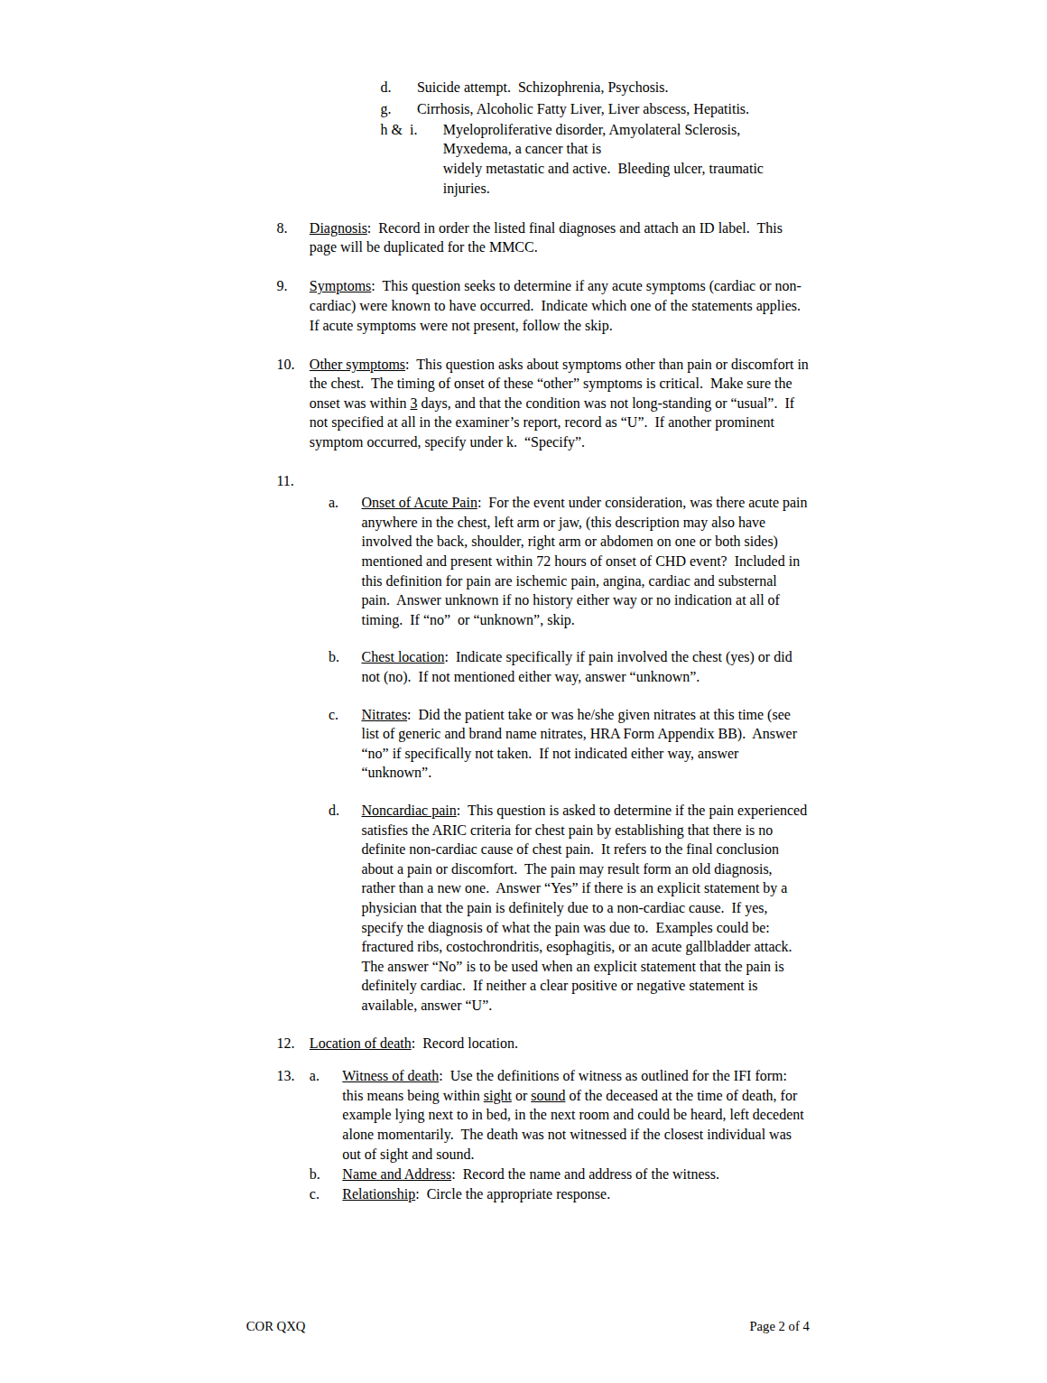d. Suicide attempt. Schizophrenia, Psychosis.
g. Cirrhosis, Alcoholic Fatty Liver, Liver abscess, Hepatitis.
h & i. Myeloproliferative disorder, Amyolateral Sclerosis, Myxedema, a cancer that is
widely metastatic and active. Bleeding ulcer, traumatic injuries.
8. Diagnosis: Record in order the listed final diagnoses and attach an ID label. This page will be duplicated for the MMCC.
9. Symptoms: This question seeks to determine if any acute symptoms (cardiac or non-cardiac) were known to have occurred. Indicate which one of the statements applies. If acute symptoms were not present, follow the skip.
10. Other symptoms: This question asks about symptoms other than pain or discomfort in the chest. The timing of onset of these “other” symptoms is critical. Make sure the onset was within 3 days, and that the condition was not long-standing or “usual”. If not specified at all in the examiner’s report, record as “U”. If another prominent symptom occurred, specify under k. “Specify”.
11.
a. Onset of Acute Pain: For the event under consideration, was there acute pain anywhere in the chest, left arm or jaw, (this description may also have involved the back, shoulder, right arm or abdomen on one or both sides) mentioned and present within 72 hours of onset of CHD event? Included in this definition for pain are ischemic pain, angina, cardiac and substernal pain. Answer unknown if no history either way or no indication at all of timing. If “no” or “unknown”, skip.
b. Chest location: Indicate specifically if pain involved the chest (yes) or did not (no). If not mentioned either way, answer “unknown”.
c. Nitrates: Did the patient take or was he/she given nitrates at this time (see list of generic and brand name nitrates, HRA Form Appendix BB). Answer “no” if specifically not taken. If not indicated either way, answer “unknown”.
d. Noncardiac pain: This question is asked to determine if the pain experienced satisfies the ARIC criteria for chest pain by establishing that there is no definite non-cardiac cause of chest pain. It refers to the final conclusion about a pain or discomfort. The pain may result form an old diagnosis, rather than a new one. Answer “Yes” if there is an explicit statement by a physician that the pain is definitely due to a non-cardiac cause. If yes, specify the diagnosis of what the pain was due to. Examples could be: fractured ribs, costochrondritis, esophagitis, or an acute gallbladder attack. The answer “No” is to be used when an explicit statement that the pain is definitely cardiac. If neither a clear positive or negative statement is available, answer “U”.
12. Location of death: Record location.
13.
a. Witness of death: Use the definitions of witness as outlined for the IFI form: this means being within sight or sound of the deceased at the time of death, for example lying next to in bed, in the next room and could be heard, left decedent alone momentarily. The death was not witnessed if the closest individual was out of sight and sound.
b. Name and Address: Record the name and address of the witness.
c. Relationship: Circle the appropriate response.
COR QXQ Page 2 of 4